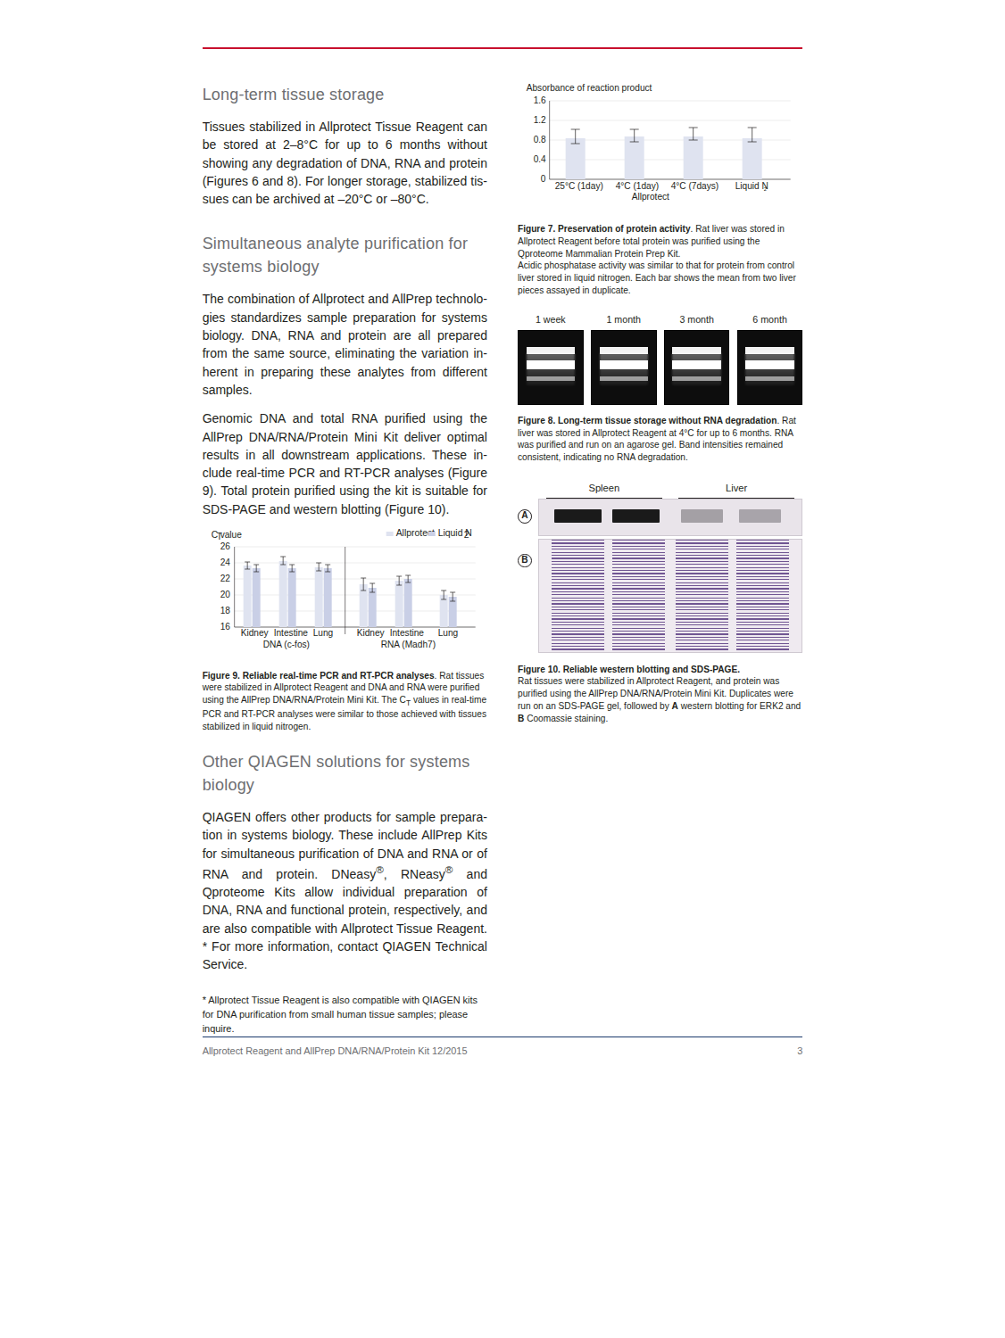Long-term tissue storage
Tissues stabilized in Allprotect Tissue Reagent can be stored at 2–8°C for up to 6 months without showing any degradation of DNA, RNA and protein (Figures 6 and 8). For longer storage, stabilized tissues can be archived at –20°C or –80°C.
Simultaneous analyte purification for systems biology
The combination of Allprotect and AllPrep technologies standardizes sample preparation for systems biology. DNA, RNA and protein are all prepared from the same source, eliminating the variation inherent in preparing these analytes from different samples.
Genomic DNA and total RNA purified using the AllPrep DNA/RNA/Protein Mini Kit deliver optimal results in all downstream applications. These include real-time PCR and RT-PCR analyses (Figure 9). Total protein purified using the kit is suitable for SDS-PAGE and western blotting (Figure 10).
C T value Allprotect Liquid N 2 26 24 22 20 18 16 Kidney Intestine Lung Kidney Intestine Lung DNA (c-fos) RNA (Madh7)
Figure 9. Reliable real-time PCR and RT-PCR analyses. Rat tissues were stabilized in Allprotect Reagent and DNA and RNA were purified using the AllPrep DNA/RNA/Protein Mini Kit. The CT values in real-time PCR and RT-PCR analyses were similar to those achieved with tissues stabilized in liquid nitrogen.
Other QIAGEN solutions for systems biology
QIAGEN offers other products for sample preparation in systems biology. These include AllPrep Kits for simultaneous purification of DNA and RNA or of RNA and protein. DNeasy®, RNeasy® and Qproteome Kits allow individual preparation of DNA, RNA and functional protein, respectively, and are also compatible with Allprotect Tissue Reagent. * For more information, contact QIAGEN Technical Service.
* Allprotect Tissue Reagent is also compatible with QIAGEN kits for DNA purification from small human tissue samples; please inquire.
Absorbance of reaction product 1.6 1.2 0.8 0.4 0 25°C (1day) 4°C (1day) 4°C (7days) Liquid N 2 Allprotect
Figure 7. Preservation of protein activity. Rat liver was stored in Allprotect Reagent before total protein was purified using the Qproteome Mammalian Protein Prep Kit.
Acidic phosphatase activity was similar to that for protein from control liver stored in liquid nitrogen. Each bar shows the mean from two liver pieces assayed in duplicate.
1 week
1 month
3 month
6 month
Figure 8. Long-term tissue storage without RNA degradation. Rat liver was stored in Allprotect Reagent at 4°C for up to 6 months. RNA was purified and run on an agarose gel. Band intensities remained consistent, indicating no RNA degradation.
Spleen
Liver
A
B
Figure 10. Reliable western blotting and SDS-PAGE.
Rat tissues were stabilized in Allprotect Reagent, and protein was purified using the AllPrep DNA/RNA/Protein Mini Kit. Duplicates were run on an SDS-PAGE gel, followed by A western blotting for ERK2 and B Coomassie staining.
Allprotect Reagent and AllPrep DNA/RNA/Protein Kit 12/2015
3